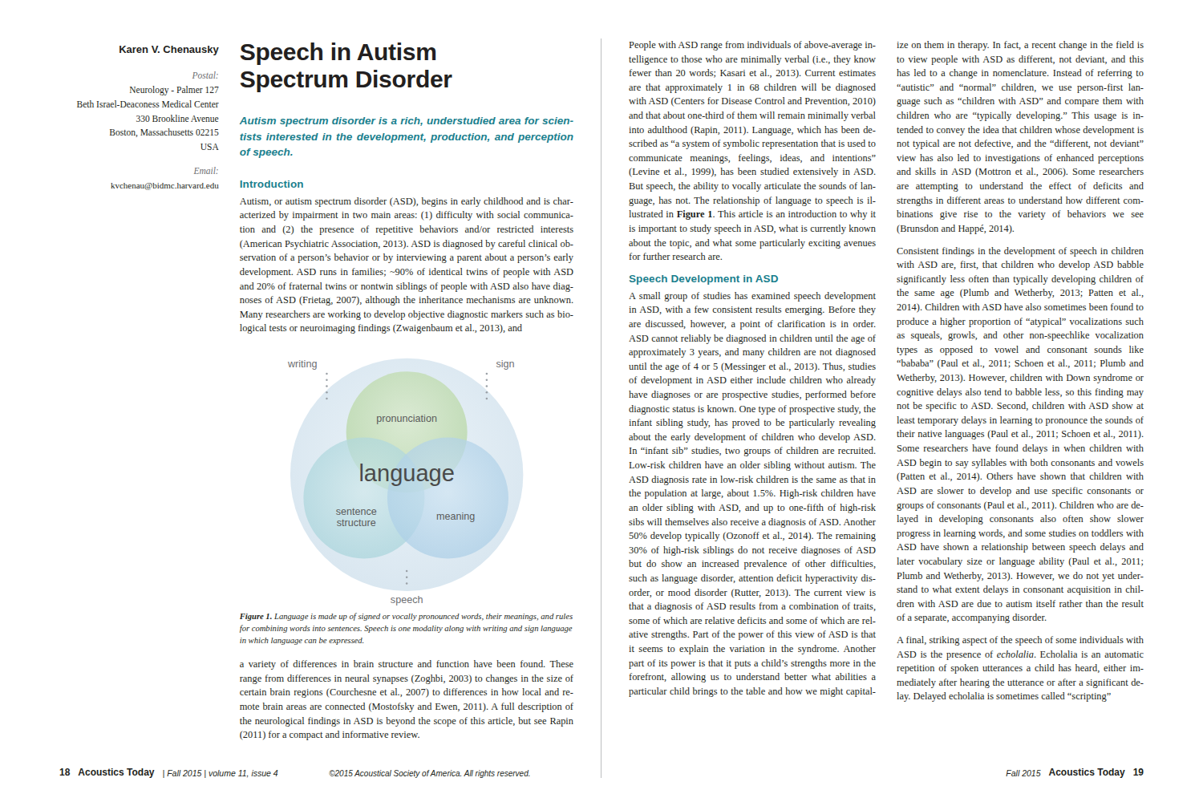Karen V. Chenausky
Postal:
Neurology - Palmer 127
Beth Israel-Deaconess Medical Center
330 Brookline Avenue
Boston, Massachusetts 02215
USA
Email:
kvchenau@bidmc.harvard.edu
Speech in Autism
Spectrum Disorder
Autism spectrum disorder is a rich, understudied area for scientists interested in the development, production, and perception of speech.
Introduction
Autism, or autism spectrum disorder (ASD), begins in early childhood and is characterized by impairment in two main areas: (1) difficulty with social communication and (2) the presence of repetitive behaviors and/or restricted interests (American Psychiatric Association, 2013). ASD is diagnosed by careful clinical observation of a person’s behavior or by interviewing a parent about a person’s early development. ASD runs in families; ~90% of identical twins of people with ASD and 20% of fraternal twins or nontwin siblings of people with ASD also have diagnoses of ASD (Frietag, 2007), although the inheritance mechanisms are unknown. Many researchers are working to develop objective diagnostic markers such as biological tests or neuroimaging findings (Zwaigenbaum et al., 2013), and
language pronunciation sentence structure meaning writing sign speech
Figure 1. Language is made up of signed or vocally pronounced words, their meanings, and rules for combining words into sentences. Speech is one modality along with writing and sign language in which language can be expressed.
a variety of differences in brain structure and function have been found. These range from differences in neural synapses (Zoghbi, 2003) to changes in the size of certain brain regions (Courchesne et al., 2007) to differences in how local and remote brain areas are connected (Mostofsky and Ewen, 2011). A full description of the neurological findings in ASD is beyond the scope of this article, but see Rapin (2011) for a compact and informative review.
18 Acoustics Today | Fall 2015 | volume 11, issue 4 ©2015 Acoustical Society of America. All rights reserved.
People with ASD range from individuals of above-average intelligence to those who are minimally verbal (i.e., they know fewer than 20 words; Kasari et al., 2013). Current estimates are that approximately 1 in 68 children will be diagnosed with ASD (Centers for Disease Control and Prevention, 2010) and that about one-third of them will remain minimally verbal into adulthood (Rapin, 2011). Language, which has been described as “a system of symbolic representation that is used to communicate meanings, feelings, ideas, and intentions” (Levine et al., 1999), has been studied extensively in ASD. But speech, the ability to vocally articulate the sounds of language, has not. The relationship of language to speech is illustrated in Figure 1. This article is an introduction to why it is important to study speech in ASD, what is currently known about the topic, and what some particularly exciting avenues for further research are.
Speech Development in ASD
A small group of studies has examined speech development in ASD, with a few consistent results emerging. Before they are discussed, however, a point of clarification is in order. ASD cannot reliably be diagnosed in children until the age of approximately 3 years, and many children are not diagnosed until the age of 4 or 5 (Messinger et al., 2013). Thus, studies of development in ASD either include children who already have diagnoses or are prospective studies, performed before diagnostic status is known. One type of prospective study, the infant sibling study, has proved to be particularly revealing about the early development of children who develop ASD. In “infant sib” studies, two groups of children are recruited. Low-risk children have an older sibling without autism. The ASD diagnosis rate in low-risk children is the same as that in the population at large, about 1.5%. High-risk children have an older sibling with ASD, and up to one-fifth of high-risk sibs will themselves also receive a diagnosis of ASD. Another 50% develop typically (Ozonoff et al., 2014). The remaining 30% of high-risk siblings do not receive diagnoses of ASD but do show an increased prevalence of other difficulties, such as language disorder, attention deficit hyperactivity disorder, or mood disorder (Rutter, 2013). The current view is that a diagnosis of ASD results from a combination of traits, some of which are relative deficits and some of which are relative strengths. Part of the power of this view of ASD is that it seems to explain the variation in the syndrome. Another part of its power is that it puts a child’s strengths more in the forefront, allowing us to understand better what abilities a particular child brings to the table and how we might capitalize on them in therapy. In fact, a recent change in the field is to view people with ASD as different, not deviant, and this has led to a change in nomenclature. Instead of referring to “autistic” and “normal” children, we use person-first language such as “children with ASD” and compare them with children who are “typically developing.” This usage is intended to convey the idea that children whose development is not typical are not defective, and the “different, not deviant” view has also led to investigations of enhanced perceptions and skills in ASD (Mottron et al., 2006). Some researchers are attempting to understand the effect of deficits and strengths in different areas to understand how different combinations give rise to the variety of behaviors we see (Brunsdon and Happé, 2014).
Consistent findings in the development of speech in children with ASD are, first, that children who develop ASD babble significantly less often than typically developing children of the same age (Plumb and Wetherby, 2013; Patten et al., 2014). Children with ASD have also sometimes been found to produce a higher proportion of “atypical” vocalizations such as squeals, growls, and other non-speechlike vocalization types as opposed to vowel and consonant sounds like “bababa” (Paul et al., 2011; Schoen et al., 2011; Plumb and Wetherby, 2013). However, children with Down syndrome or cognitive delays also tend to babble less, so this finding may not be specific to ASD. Second, children with ASD show at least temporary delays in learning to pronounce the sounds of their native languages (Paul et al., 2011; Schoen et al., 2011). Some researchers have found delays in when children with ASD begin to say syllables with both consonants and vowels (Patten et al., 2014). Others have shown that children with ASD are slower to develop and use specific consonants or groups of consonants (Paul et al., 2011). Children who are delayed in developing consonants also often show slower progress in learning words, and some studies on toddlers with ASD have shown a relationship between speech delays and later vocabulary size or language ability (Paul et al., 2011; Plumb and Wetherby, 2013). However, we do not yet understand to what extent delays in consonant acquisition in children with ASD are due to autism itself rather than the result of a separate, accompanying disorder.
A final, striking aspect of the speech of some individuals with ASD is the presence of echolalia. Echolalia is an automatic repetition of spoken utterances a child has heard, either immediately after hearing the utterance or after a significant delay. Delayed echolalia is sometimes called “scripting”
Fall 2015 Acoustics Today 19